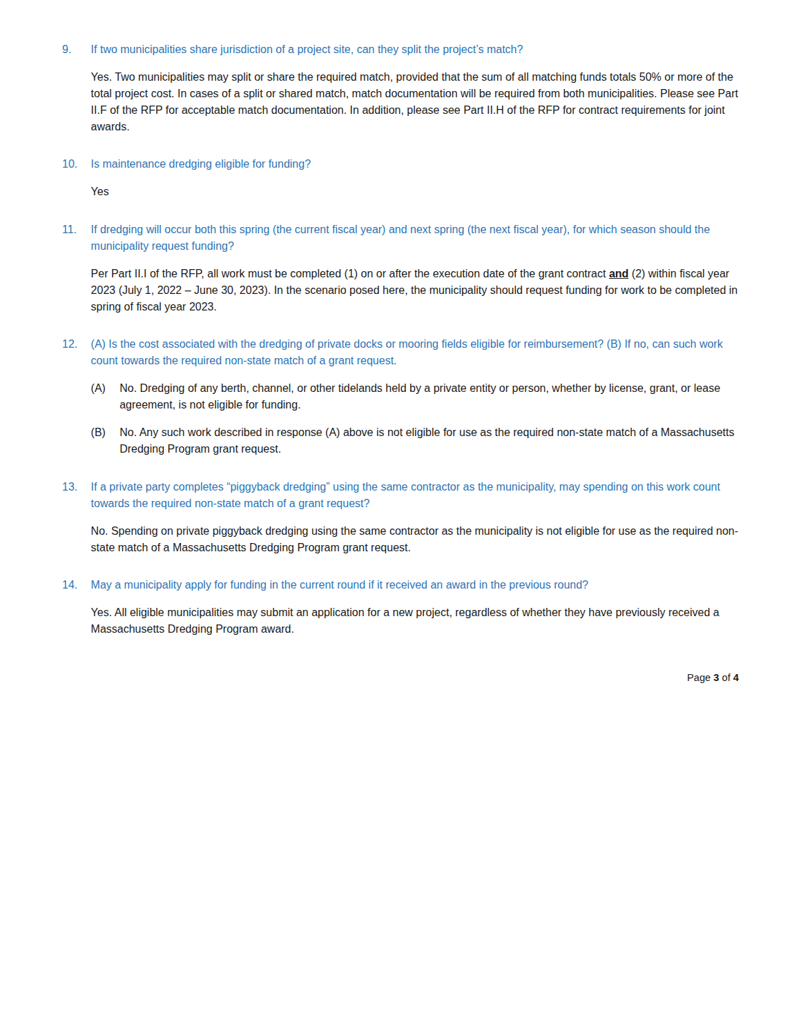If two municipalities share jurisdiction of a project site, can they split the project’s match?
Yes. Two municipalities may split or share the required match, provided that the sum of all matching funds totals 50% or more of the total project cost. In cases of a split or shared match, match documentation will be required from both municipalities. Please see Part II.F of the RFP for acceptable match documentation. In addition, please see Part II.H of the RFP for contract requirements for joint awards.
Is maintenance dredging eligible for funding?
Yes
If dredging will occur both this spring (the current fiscal year) and next spring (the next fiscal year), for which season should the municipality request funding?
Per Part II.I of the RFP, all work must be completed (1) on or after the execution date of the grant contract and (2) within fiscal year 2023 (July 1, 2022 – June 30, 2023). In the scenario posed here, the municipality should request funding for work to be completed in spring of fiscal year 2023.
(A) Is the cost associated with the dredging of private docks or mooring fields eligible for reimbursement? (B) If no, can such work count towards the required non-state match of a grant request.
No. Dredging of any berth, channel, or other tidelands held by a private entity or person, whether by license, grant, or lease agreement, is not eligible for funding.
No. Any such work described in response (A) above is not eligible for use as the required non-state match of a Massachusetts Dredging Program grant request.
If a private party completes “piggyback dredging” using the same contractor as the municipality, may spending on this work count towards the required non-state match of a grant request?
No. Spending on private piggyback dredging using the same contractor as the municipality is not eligible for use as the required non-state match of a Massachusetts Dredging Program grant request.
May a municipality apply for funding in the current round if it received an award in the previous round?
Yes. All eligible municipalities may submit an application for a new project, regardless of whether they have previously received a Massachusetts Dredging Program award.
Page 3 of 4